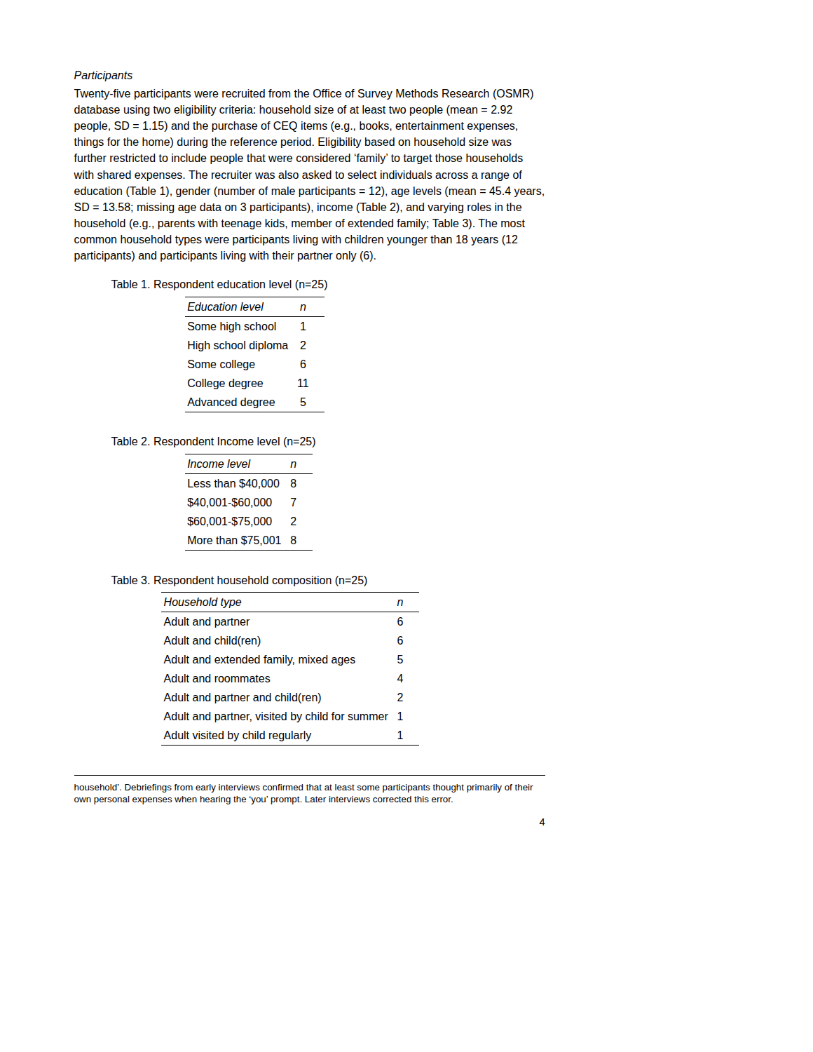Participants
Twenty-five participants were recruited from the Office of Survey Methods Research (OSMR) database using two eligibility criteria: household size of at least two people (mean = 2.92 people, SD = 1.15) and the purchase of CEQ items (e.g., books, entertainment expenses, things for the home) during the reference period. Eligibility based on household size was further restricted to include people that were considered ‘family’ to target those households with shared expenses. The recruiter was also asked to select individuals across a range of education (Table 1), gender (number of male participants = 12), age levels (mean = 45.4 years, SD = 13.58; missing age data on 3 participants), income (Table 2), and varying roles in the household (e.g., parents with teenage kids, member of extended family; Table 3). The most common household types were participants living with children younger than 18 years (12 participants) and participants living with their partner only (6).
Table 1. Respondent education level (n=25)
| Education level | n |
| --- | --- |
| Some high school | 1 |
| High school diploma | 2 |
| Some college | 6 |
| College degree | 11 |
| Advanced degree | 5 |
Table 2. Respondent Income level (n=25)
| Income level | n |
| --- | --- |
| Less than $40,000 | 8 |
| $40,001-$60,000 | 7 |
| $60,001-$75,000 | 2 |
| More than $75,001 | 8 |
Table 3. Respondent household composition (n=25)
| Household type | n |
| --- | --- |
| Adult and partner | 6 |
| Adult and child(ren) | 6 |
| Adult and extended family, mixed ages | 5 |
| Adult and roommates | 4 |
| Adult and partner and child(ren) | 2 |
| Adult and partner, visited by child for summer | 1 |
| Adult visited by child regularly | 1 |
household’. Debriefings from early interviews confirmed that at least some participants thought primarily of their own personal expenses when hearing the ‘you’ prompt. Later interviews corrected this error.
4